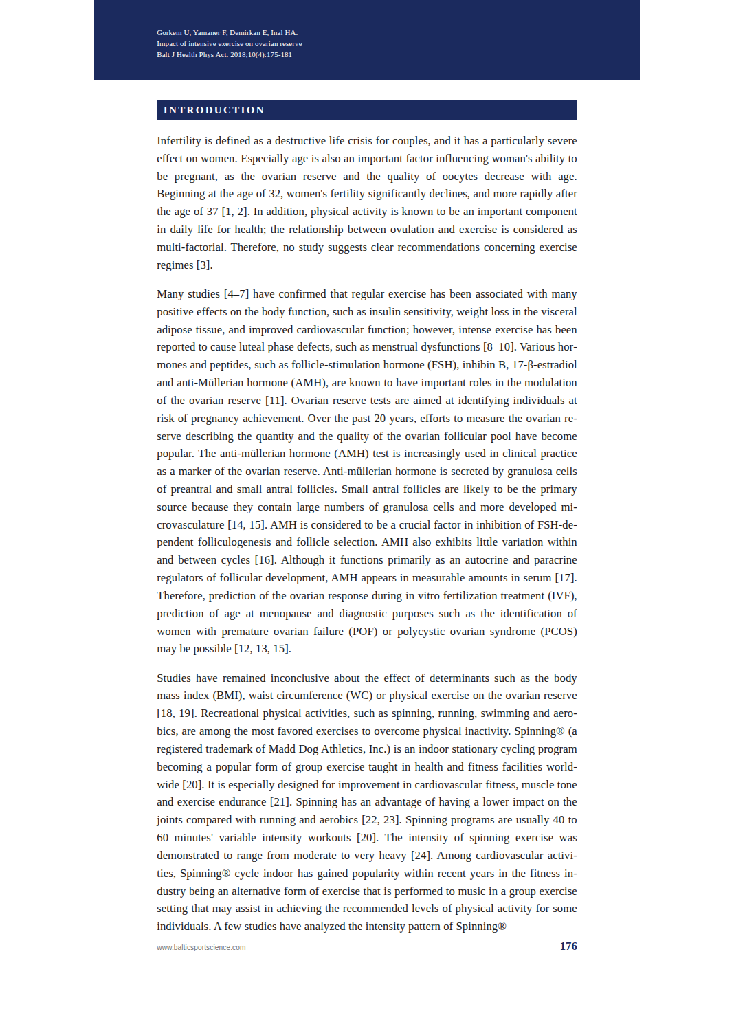Gorkem U, Yamaner F, Demirkan E, Inal HA.
Impact of intensive exercise on ovarian reserve
Balt J Health Phys Act. 2018;10(4):175-181
Introduction
Infertility is defined as a destructive life crisis for couples, and it has a particularly severe effect on women. Especially age is also an important factor influencing woman's ability to be pregnant, as the ovarian reserve and the quality of oocytes decrease with age. Beginning at the age of 32, women's fertility significantly declines, and more rapidly after the age of 37 [1, 2]. In addition, physical activity is known to be an important component in daily life for health; the relationship between ovulation and exercise is considered as multi-factorial. Therefore, no study suggests clear recommendations concerning exercise regimes [3].
Many studies [4–7] have confirmed that regular exercise has been associated with many positive effects on the body function, such as insulin sensitivity, weight loss in the visceral adipose tissue, and improved cardiovascular function; however, intense exercise has been reported to cause luteal phase defects, such as menstrual dysfunctions [8–10]. Various hormones and peptides, such as follicle-stimulation hormone (FSH), inhibin B, 17-β-estradiol and anti-Müllerian hormone (AMH), are known to have important roles in the modulation of the ovarian reserve [11]. Ovarian reserve tests are aimed at identifying individuals at risk of pregnancy achievement. Over the past 20 years, efforts to measure the ovarian reserve describing the quantity and the quality of the ovarian follicular pool have become popular. The anti-müllerian hormone (AMH) test is increasingly used in clinical practice as a marker of the ovarian reserve. Anti-müllerian hormone is secreted by granulosa cells of preantral and small antral follicles. Small antral follicles are likely to be the primary source because they contain large numbers of granulosa cells and more developed microvasculature [14, 15]. AMH is considered to be a crucial factor in inhibition of FSH-dependent folliculogenesis and follicle selection. AMH also exhibits little variation within and between cycles [16]. Although it functions primarily as an autocrine and paracrine regulators of follicular development, AMH appears in measurable amounts in serum [17]. Therefore, prediction of the ovarian response during in vitro fertilization treatment (IVF), prediction of age at menopause and diagnostic purposes such as the identification of women with premature ovarian failure (POF) or polycystic ovarian syndrome (PCOS) may be possible [12, 13, 15].
Studies have remained inconclusive about the effect of determinants such as the body mass index (BMI), waist circumference (WC) or physical exercise on the ovarian reserve [18, 19]. Recreational physical activities, such as spinning, running, swimming and aerobics, are among the most favored exercises to overcome physical inactivity. Spinning® (a registered trademark of Madd Dog Athletics, Inc.) is an indoor stationary cycling program becoming a popular form of group exercise taught in health and fitness facilities worldwide [20]. It is especially designed for improvement in cardiovascular fitness, muscle tone and exercise endurance [21]. Spinning has an advantage of having a lower impact on the joints compared with running and aerobics [22, 23]. Spinning programs are usually 40 to 60 minutes' variable intensity workouts [20]. The intensity of spinning exercise was demonstrated to range from moderate to very heavy [24]. Among cardiovascular activities, Spinning® cycle indoor has gained popularity within recent years in the fitness industry being an alternative form of exercise that is performed to music in a group exercise setting that may assist in achieving the recommended levels of physical activity for some individuals. A few studies have analyzed the intensity pattern of Spinning®
www.balticsportscience.com 176